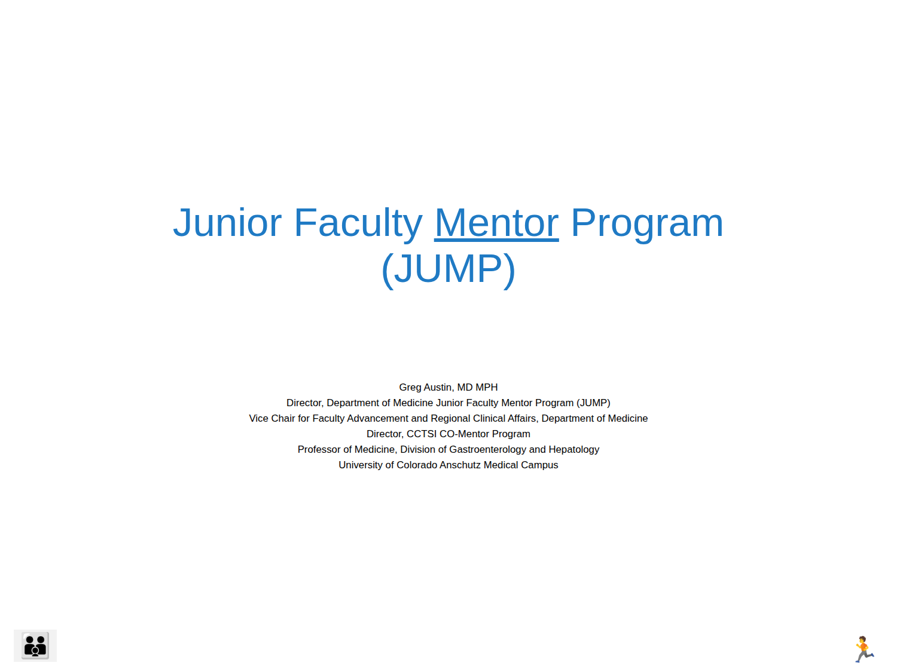Junior Faculty Mentor Program (JUMP)
Greg Austin, MD MPH Director, Department of Medicine Junior Faculty Mentor Program (JUMP)
Vice Chair for Faculty Advancement and Regional Clinical Affairs, Department of Medicine
Director, CCTSI CO-Mentor Program
Professor of Medicine, Division of Gastroenterology and Hepatology
University of Colorado Anschutz Medical Campus
👪
🏃